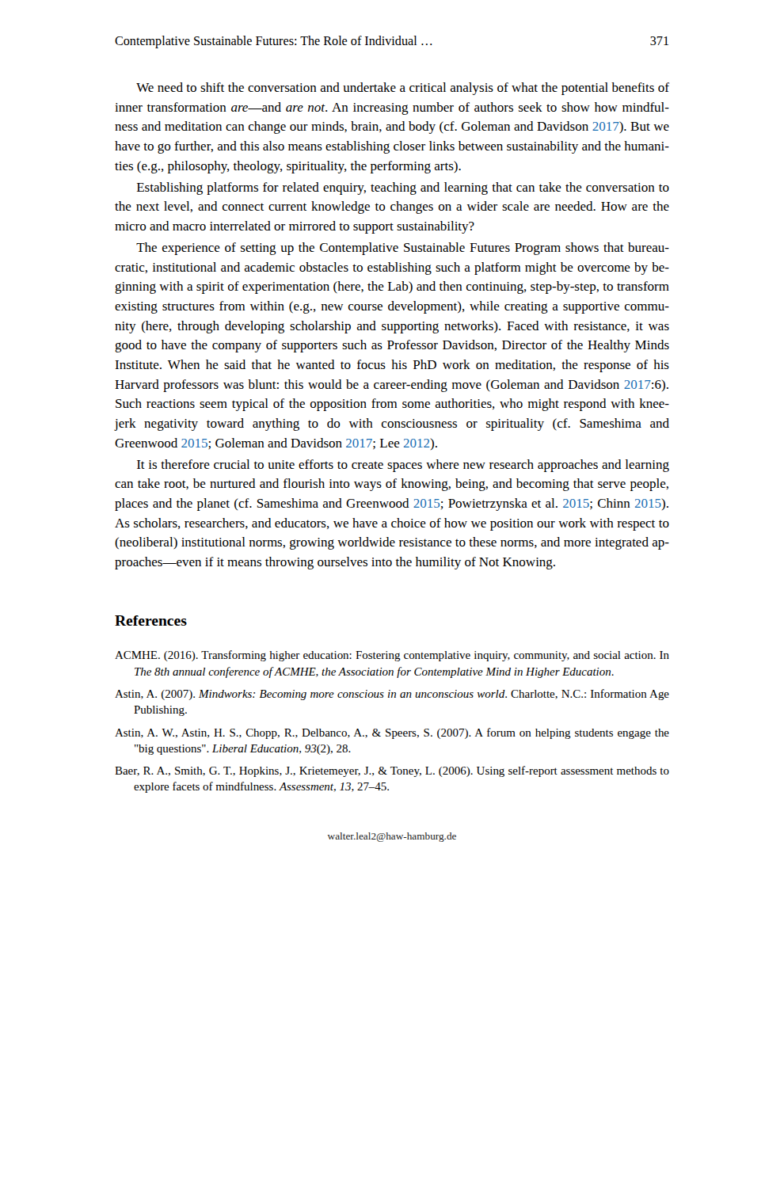Contemplative Sustainable Futures: The Role of Individual … 371
We need to shift the conversation and undertake a critical analysis of what the potential benefits of inner transformation are—and are not. An increasing number of authors seek to show how mindfulness and meditation can change our minds, brain, and body (cf. Goleman and Davidson 2017). But we have to go further, and this also means establishing closer links between sustainability and the humanities (e.g., philosophy, theology, spirituality, the performing arts).
Establishing platforms for related enquiry, teaching and learning that can take the conversation to the next level, and connect current knowledge to changes on a wider scale are needed. How are the micro and macro interrelated or mirrored to support sustainability?
The experience of setting up the Contemplative Sustainable Futures Program shows that bureaucratic, institutional and academic obstacles to establishing such a platform might be overcome by beginning with a spirit of experimentation (here, the Lab) and then continuing, step-by-step, to transform existing structures from within (e.g., new course development), while creating a supportive community (here, through developing scholarship and supporting networks). Faced with resistance, it was good to have the company of supporters such as Professor Davidson, Director of the Healthy Minds Institute. When he said that he wanted to focus his PhD work on meditation, the response of his Harvard professors was blunt: this would be a career-ending move (Goleman and Davidson 2017:6). Such reactions seem typical of the opposition from some authorities, who might respond with knee-jerk negativity toward anything to do with consciousness or spirituality (cf. Sameshima and Greenwood 2015; Goleman and Davidson 2017; Lee 2012).
It is therefore crucial to unite efforts to create spaces where new research approaches and learning can take root, be nurtured and flourish into ways of knowing, being, and becoming that serve people, places and the planet (cf. Sameshima and Greenwood 2015; Powietrzynska et al. 2015; Chinn 2015). As scholars, researchers, and educators, we have a choice of how we position our work with respect to (neoliberal) institutional norms, growing worldwide resistance to these norms, and more integrated approaches—even if it means throwing ourselves into the humility of Not Knowing.
References
ACMHE. (2016). Transforming higher education: Fostering contemplative inquiry, community, and social action. In The 8th annual conference of ACMHE, the Association for Contemplative Mind in Higher Education.
Astin, A. (2007). Mindworks: Becoming more conscious in an unconscious world. Charlotte, N.C.: Information Age Publishing.
Astin, A. W., Astin, H. S., Chopp, R., Delbanco, A., & Speers, S. (2007). A forum on helping students engage the "big questions". Liberal Education, 93(2), 28.
Baer, R. A., Smith, G. T., Hopkins, J., Krietemeyer, J., & Toney, L. (2006). Using self-report assessment methods to explore facets of mindfulness. Assessment, 13, 27–45.
walter.leal2@haw-hamburg.de